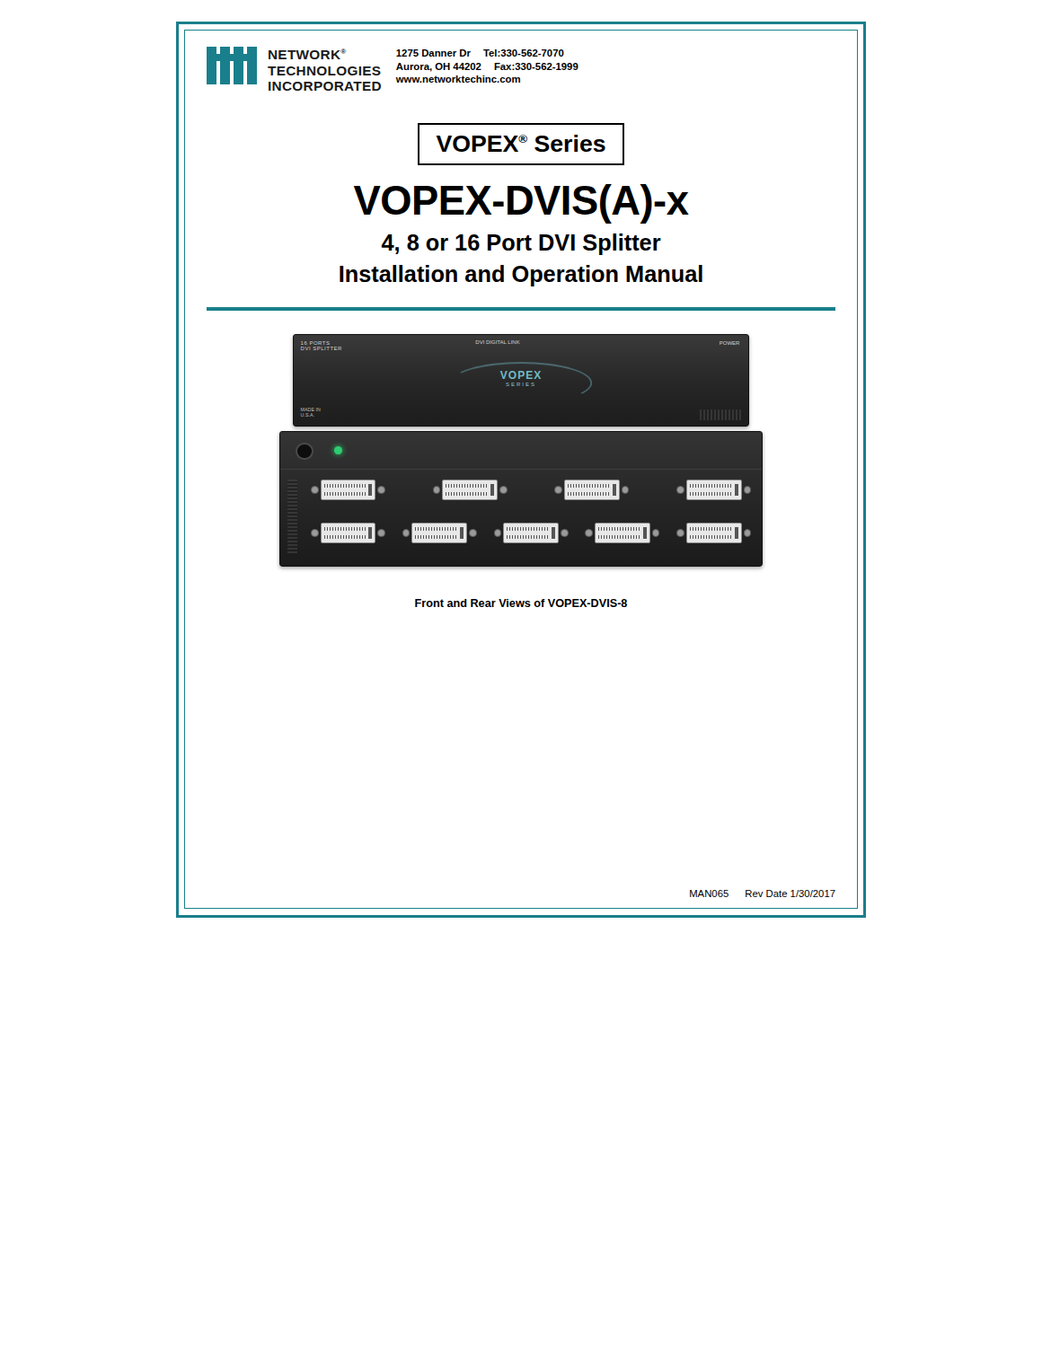NETWORK®
TECHNOLOGIES
INCORPORATED
1275 Danner DrTel:330-562-7070
Aurora, OH 44202Fax:330-562-1999
www.networktechinc.com
VOPEX® Series
VOPEX-DVIS(A)-x
4, 8 or 16 Port DVI Splitter
Installation and Operation Manual
16 PORTS
DVI SPLITTER
DVI DIGITAL LINK
POWER
VOPEXSERIES
MADE IN
U.S.A.
Front and Rear Views of VOPEX-DVIS-8
MAN065 Rev Date 1/30/2017